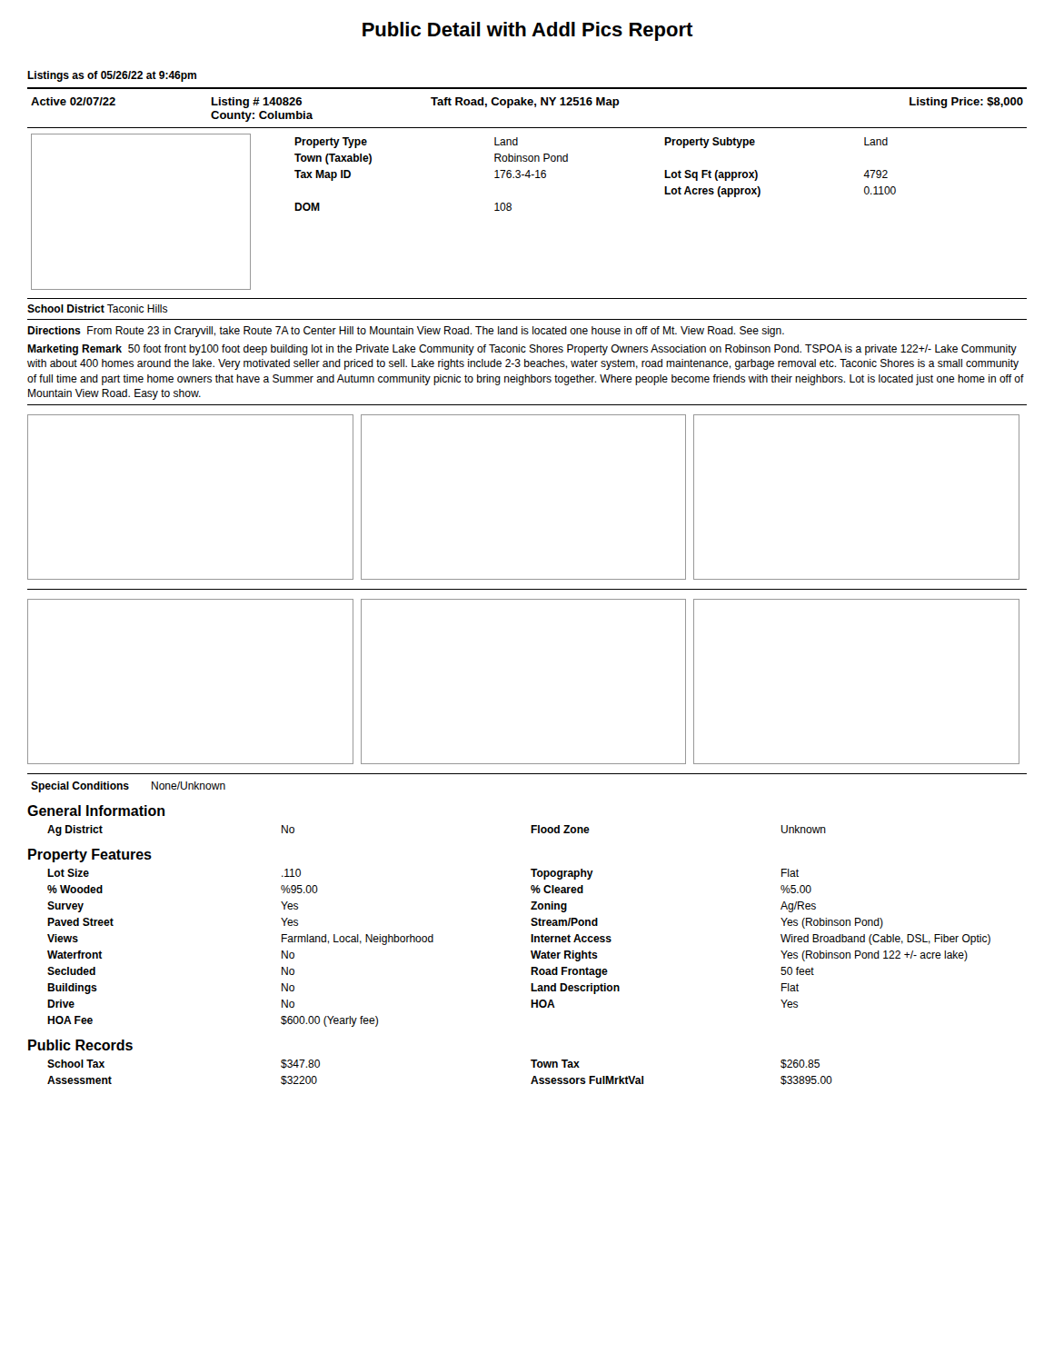Public Detail with Addl Pics Report
Listings as of 05/26/22 at 9:46pm
| Active 02/07/22 | Listing # 140826 County: Columbia | Taft Road, Copake, NY 12516 Map | Listing Price: $8,000 |
| | / Property Type / Land / / Town (Taxable) / Robinson Pond / / Tax Map ID / 176.3-4-16 / / DOM / 108 / | / Property Subtype / Land / / Lot Sq Ft (approx) / 4792 / / Lot Acres (approx) / 0.1100 / |
School District Taconic Hills
Directions From Route 23 in Craryvill, take Route 7A to Center Hill to Mountain View Road. The land is located one house in off of Mt. View Road. See sign.
Marketing Remark 50 foot front by100 foot deep building lot in the Private Lake Community of Taconic Shores Property Owners Association on Robinson Pond. TSPOA is a private 122+/- Lake Community with about 400 homes around the lake. Very motivated seller and priced to sell. Lake rights include 2-3 beaches, water system, road maintenance, garbage removal etc. Taconic Shores is a small community of full time and part time home owners that have a Summer and Autumn community picnic to bring neighbors together. Where people become friends with their neighbors. Lot is located just one home in off of Mountain View Road. Easy to show.
| Special Conditions | None/Unknown |
General Information
| Ag District | No | Flood Zone | Unknown |
Property Features
| Lot Size | .110 | Topography | Flat |
| % Wooded | %95.00 | % Cleared | %5.00 |
| Survey | Yes | Zoning | Ag/Res |
| Paved Street | Yes | Stream/Pond | Yes (Robinson Pond) |
| Views | Farmland, Local, Neighborhood | Internet Access | Wired Broadband (Cable, DSL, Fiber Optic) |
| Waterfront | No | Water Rights | Yes (Robinson Pond 122 +/- acre lake) |
| Secluded | No | Road Frontage | 50 feet |
| Buildings | No | Land Description | Flat |
| Drive | No | HOA | Yes |
| HOA Fee | $600.00 (Yearly fee) | | |
Public Records
| School Tax | $347.80 | Town Tax | $260.85 |
| Assessment | $32200 | Assessors FulMrktVal | $33895.00 |